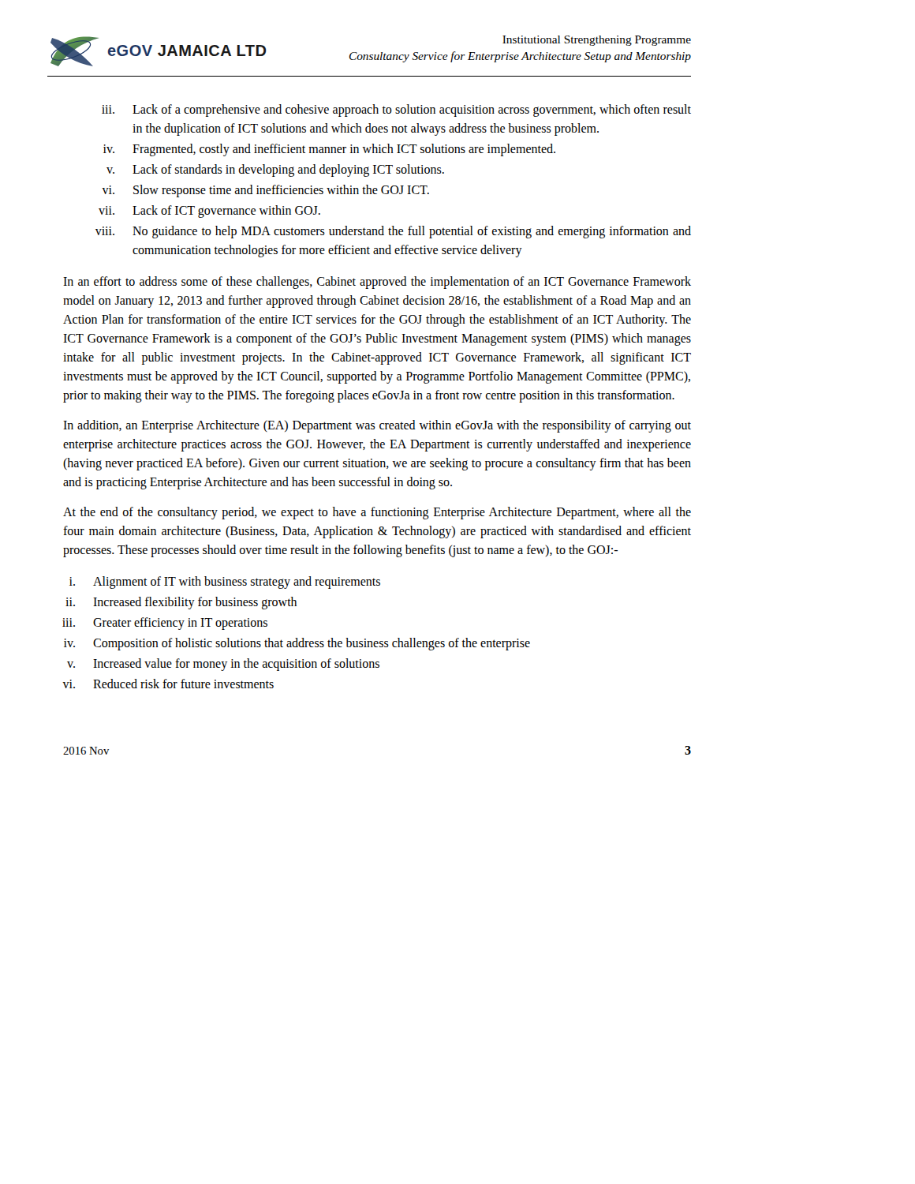eGOV JAMAICA LTD
Institutional Strengthening Programme
Consultancy Service for Enterprise Architecture Setup and Mentorship
Lack of a comprehensive and cohesive approach to solution acquisition across government, which often result in the duplication of ICT solutions and which does not always address the business problem.
Fragmented, costly and inefficient manner in which ICT solutions are implemented.
Lack of standards in developing and deploying ICT solutions.
Slow response time and inefficiencies within the GOJ ICT.
Lack of ICT governance within GOJ.
No guidance to help MDA customers understand the full potential of existing and emerging information and communication technologies for more efficient and effective service delivery
In an effort to address some of these challenges, Cabinet approved the implementation of an ICT Governance Framework model on January 12, 2013 and further approved through Cabinet decision 28/16, the establishment of a Road Map and an Action Plan for transformation of the entire ICT services for the GOJ through the establishment of an ICT Authority. The ICT Governance Framework is a component of the GOJ’s Public Investment Management system (PIMS) which manages intake for all public investment projects. In the Cabinet-approved ICT Governance Framework, all significant ICT investments must be approved by the ICT Council, supported by a Programme Portfolio Management Committee (PPMC), prior to making their way to the PIMS. The foregoing places eGovJa in a front row centre position in this transformation.
In addition, an Enterprise Architecture (EA) Department was created within eGovJa with the responsibility of carrying out enterprise architecture practices across the GOJ. However, the EA Department is currently understaffed and inexperience (having never practiced EA before). Given our current situation, we are seeking to procure a consultancy firm that has been and is practicing Enterprise Architecture and has been successful in doing so.
At the end of the consultancy period, we expect to have a functioning Enterprise Architecture Department, where all the four main domain architecture (Business, Data, Application & Technology) are practiced with standardised and efficient processes. These processes should over time result in the following benefits (just to name a few), to the GOJ:-
Alignment of IT with business strategy and requirements
Increased flexibility for business growth
Greater efficiency in IT operations
Composition of holistic solutions that address the business challenges of the enterprise
Increased value for money in the acquisition of solutions
Reduced risk for future investments
2016 Nov
3